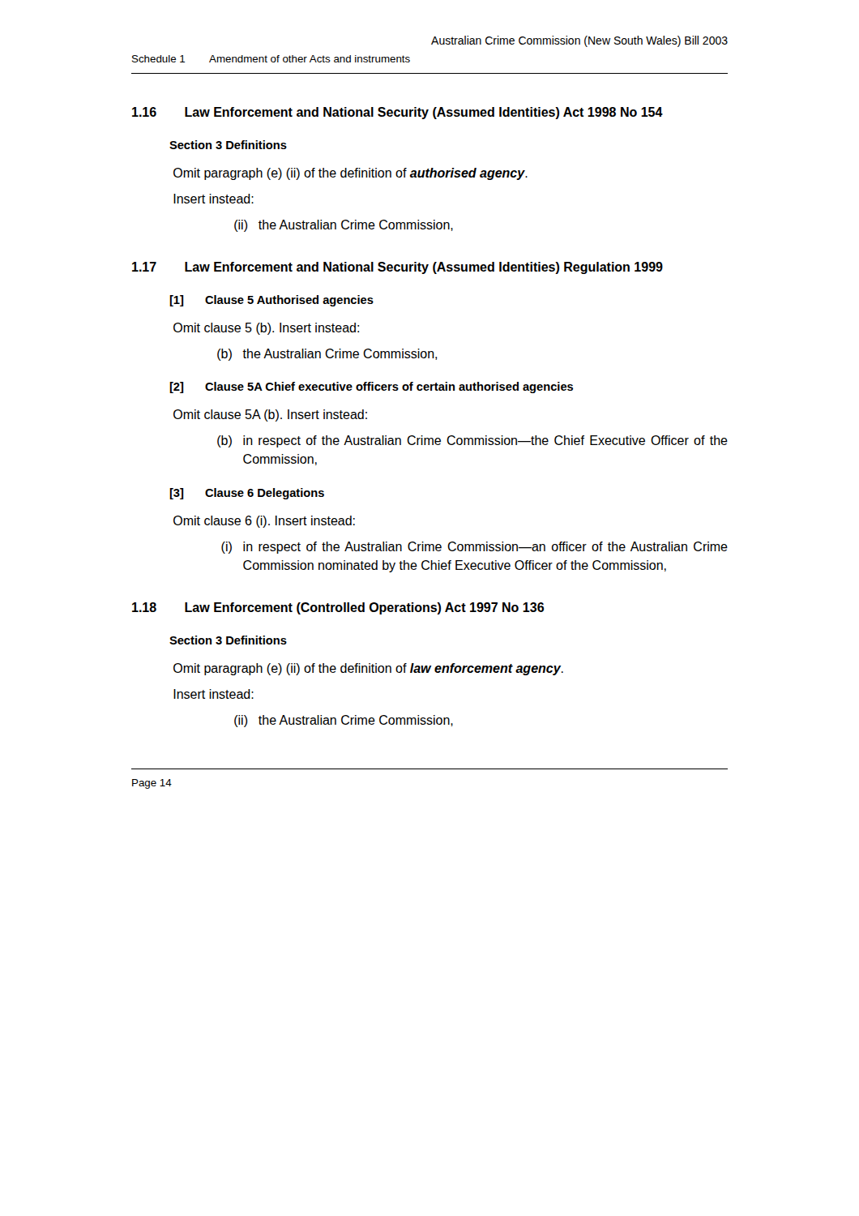Australian Crime Commission (New South Wales) Bill 2003
Schedule 1 Amendment of other Acts and instruments
1.16 Law Enforcement and National Security (Assumed Identities) Act 1998 No 154
Section 3 Definitions
Omit paragraph (e) (ii) of the definition of authorised agency.
Insert instead:
(ii) the Australian Crime Commission,
1.17 Law Enforcement and National Security (Assumed Identities) Regulation 1999
[1] Clause 5 Authorised agencies
Omit clause 5 (b). Insert instead:
(b) the Australian Crime Commission,
[2] Clause 5A Chief executive officers of certain authorised agencies
Omit clause 5A (b). Insert instead:
(b) in respect of the Australian Crime Commission—the Chief Executive Officer of the Commission,
[3] Clause 6 Delegations
Omit clause 6 (i). Insert instead:
(i) in respect of the Australian Crime Commission—an officer of the Australian Crime Commission nominated by the Chief Executive Officer of the Commission,
1.18 Law Enforcement (Controlled Operations) Act 1997 No 136
Section 3 Definitions
Omit paragraph (e) (ii) of the definition of law enforcement agency.
Insert instead:
(ii) the Australian Crime Commission,
Page 14